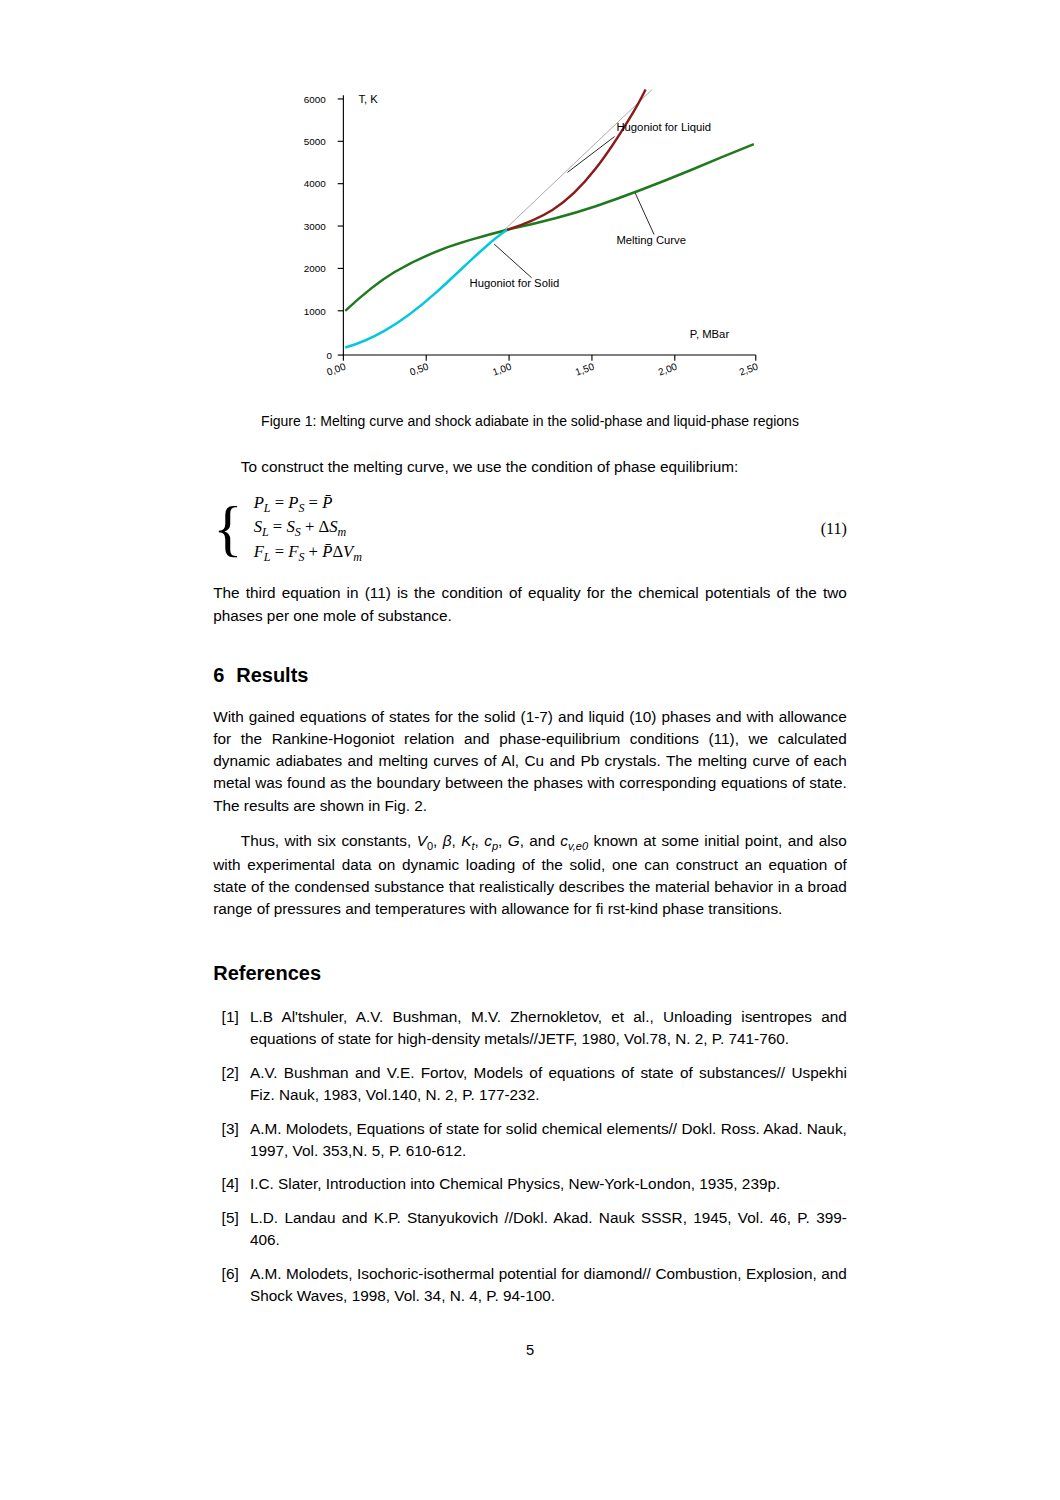T, K P, MBar 6000 5000 4000 3000 2000 1000 0 0,00 0,50 1,00 1,50 2,00 2,50 Hugoniot for Liquid Melting Curve Hugoniot for Solid
Figure 1: Melting curve and shock adiabate in the solid-phase and liquid-phase regions
To construct the melting curve, we use the condition of phase equilibrium:
{
PL = PS = P̄
SL = SS + ΔSm
FL = FS + P̄ΔVm
(11)
The third equation in (11) is the condition of equality for the chemical potentials of the two phases per one mole of substance.
6 Results
With gained equations of states for the solid (1-7) and liquid (10) phases and with allowance for the Rankine-Hogoniot relation and phase-equilibrium conditions (11), we calculated dynamic adiabates and melting curves of Al, Cu and Pb crystals. The melting curve of each metal was found as the boundary between the phases with corresponding equations of state. The results are shown in Fig. 2.
Thus, with six constants, V0, β, Kt, cp, G, and cv,e0 known at some initial point, and also with experimental data on dynamic loading of the solid, one can construct an equation of state of the condensed substance that realistically describes the material behavior in a broad range of pressures and temperatures with allowance for fi rst-kind phase transitions.
References
L.B Al'tshuler, A.V. Bushman, M.V. Zhernokletov, et al., Unloading isentropes and equations of state for high-density metals//JETF, 1980, Vol.78, N. 2, P. 741-760.
A.V. Bushman and V.E. Fortov, Models of equations of state of substances// Uspekhi Fiz. Nauk, 1983, Vol.140, N. 2, P. 177-232.
A.M. Molodets, Equations of state for solid chemical elements// Dokl. Ross. Akad. Nauk, 1997, Vol. 353,N. 5, P. 610-612.
I.C. Slater, Introduction into Chemical Physics, New-York-London, 1935, 239p.
L.D. Landau and K.P. Stanyukovich //Dokl. Akad. Nauk SSSR, 1945, Vol. 46, P. 399-406.
A.M. Molodets, Isochoric-isothermal potential for diamond// Combustion, Explosion, and Shock Waves, 1998, Vol. 34, N. 4, P. 94-100.
5